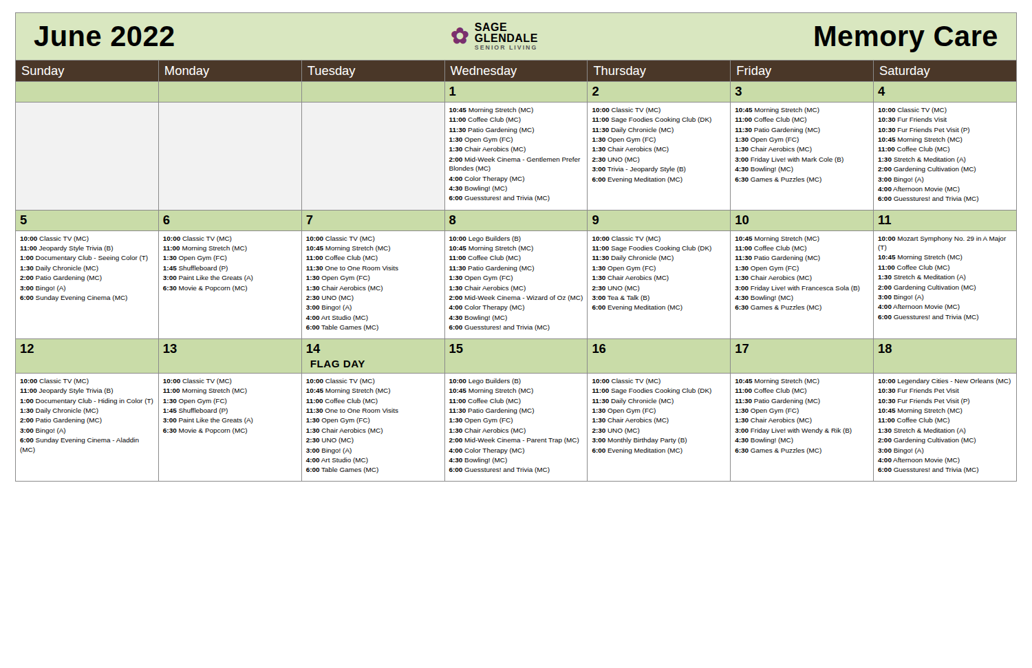June 2022
✿ SAGE
GLENDALESENIOR LIVING
Memory Care
| Sunday | Monday | Tuesday | Wednesday | Thursday | Friday | Saturday |
| --- | --- | --- | --- | --- | --- | --- |
| | | | 1 | 2 | 3 | 4 |
| | | | 10:45 Morning Stretch (MC) 11:00 Coffee Club (MC) 11:30 Patio Gardening (MC) 1:30 Open Gym (FC) 1:30 Chair Aerobics (MC) 2:00 Mid-Week Cinema - Gentlemen Prefer Blondes (MC) 4:00 Color Therapy (MC) 4:30 Bowling! (MC) 6:00 Guesstures! and Trivia (MC) | 10:00 Classic TV (MC) 11:00 Sage Foodies Cooking Club (DK) 11:30 Daily Chronicle (MC) 1:30 Open Gym (FC) 1:30 Chair Aerobics (MC) 2:30 UNO (MC) 3:00 Trivia - Jeopardy Style (B) 6:00 Evening Meditation (MC) | 10:45 Morning Stretch (MC) 11:00 Coffee Club (MC) 11:30 Patio Gardening (MC) 1:30 Open Gym (FC) 1:30 Chair Aerobics (MC) 3:00 Friday Live! with Mark Cole (B) 4:30 Bowling! (MC) 6:30 Games & Puzzles (MC) | 10:00 Classic TV (MC) 10:30 Fur Friends Visit 10:30 Fur Friends Pet Visit (P) 10:45 Morning Stretch (MC) 11:00 Coffee Club (MC) 1:30 Stretch & Meditation (A) 2:00 Gardening Cultivation (MC) 3:00 Bingo! (A) 4:00 Afternoon Movie (MC) 6:00 Guesstures! and Trivia (MC) |
| 5 | 6 | 7 | 8 | 9 | 10 | 11 |
| 10:00 Classic TV (MC) 11:00 Jeopardy Style Trivia (B) 1:00 Documentary Club - Seeing Color (T) 1:30 Daily Chronicle (MC) 2:00 Patio Gardening (MC) 3:00 Bingo! (A) 6:00 Sunday Evening Cinema (MC) | 10:00 Classic TV (MC) 11:00 Morning Stretch (MC) 1:30 Open Gym (FC) 1:45 Shuffleboard (P) 3:00 Paint Like the Greats (A) 6:30 Movie & Popcorn (MC) | 10:00 Classic TV (MC) 10:45 Morning Stretch (MC) 11:00 Coffee Club (MC) 11:30 One to One Room Visits 1:30 Open Gym (FC) 1:30 Chair Aerobics (MC) 2:30 UNO (MC) 3:00 Bingo! (A) 4:00 Art Studio (MC) 6:00 Table Games (MC) | 10:00 Lego Builders (B) 10:45 Morning Stretch (MC) 11:00 Coffee Club (MC) 11:30 Patio Gardening (MC) 1:30 Open Gym (FC) 1:30 Chair Aerobics (MC) 2:00 Mid-Week Cinema - Wizard of Oz (MC) 4:00 Color Therapy (MC) 4:30 Bowling! (MC) 6:00 Guesstures! and Trivia (MC) | 10:00 Classic TV (MC) 11:00 Sage Foodies Cooking Club (DK) 11:30 Daily Chronicle (MC) 1:30 Open Gym (FC) 1:30 Chair Aerobics (MC) 2:30 UNO (MC) 3:00 Tea & Talk (B) 6:00 Evening Meditation (MC) | 10:45 Morning Stretch (MC) 11:00 Coffee Club (MC) 11:30 Patio Gardening (MC) 1:30 Open Gym (FC) 1:30 Chair Aerobics (MC) 3:00 Friday Live! with Francesca Sola (B) 4:30 Bowling! (MC) 6:30 Games & Puzzles (MC) | 10:00 Mozart Symphony No. 29 in A Major (T) 10:45 Morning Stretch (MC) 11:00 Coffee Club (MC) 1:30 Stretch & Meditation (A) 2:00 Gardening Cultivation (MC) 3:00 Bingo! (A) 4:00 Afternoon Movie (MC) 6:00 Guesstures! and Trivia (MC) |
| 12 | 13 | 14 FLAG DAY | 15 | 16 | 17 | 18 |
| 10:00 Classic TV (MC) 11:00 Jeopardy Style Trivia (B) 1:00 Documentary Club - Hiding in Color (T) 1:30 Daily Chronicle (MC) 2:00 Patio Gardening (MC) 3:00 Bingo! (A) 6:00 Sunday Evening Cinema - Aladdin (MC) | 10:00 Classic TV (MC) 11:00 Morning Stretch (MC) 1:30 Open Gym (FC) 1:45 Shuffleboard (P) 3:00 Paint Like the Greats (A) 6:30 Movie & Popcorn (MC) | 10:00 Classic TV (MC) 10:45 Morning Stretch (MC) 11:00 Coffee Club (MC) 11:30 One to One Room Visits 1:30 Open Gym (FC) 1:30 Chair Aerobics (MC) 2:30 UNO (MC) 3:00 Bingo! (A) 4:00 Art Studio (MC) 6:00 Table Games (MC) | 10:00 Lego Builders (B) 10:45 Morning Stretch (MC) 11:00 Coffee Club (MC) 11:30 Patio Gardening (MC) 1:30 Open Gym (FC) 1:30 Chair Aerobics (MC) 2:00 Mid-Week Cinema - Parent Trap (MC) 4:00 Color Therapy (MC) 4:30 Bowling! (MC) 6:00 Guesstures! and Trivia (MC) | 10:00 Classic TV (MC) 11:00 Sage Foodies Cooking Club (DK) 11:30 Daily Chronicle (MC) 1:30 Open Gym (FC) 1:30 Chair Aerobics (MC) 2:30 UNO (MC) 3:00 Monthly Birthday Party (B) 6:00 Evening Meditation (MC) | 10:45 Morning Stretch (MC) 11:00 Coffee Club (MC) 11:30 Patio Gardening (MC) 1:30 Open Gym (FC) 1:30 Chair Aerobics (MC) 3:00 Friday Live! with Wendy & Rik (B) 4:30 Bowling! (MC) 6:30 Games & Puzzles (MC) | 10:00 Legendary Cities - New Orleans (MC) 10:30 Fur Friends Pet Visit 10:30 Fur Friends Pet Visit (P) 10:45 Morning Stretch (MC) 11:00 Coffee Club (MC) 1:30 Stretch & Meditation (A) 2:00 Gardening Cultivation (MC) 3:00 Bingo! (A) 4:00 Afternoon Movie (MC) 6:00 Guesstures! and Trivia (MC) |